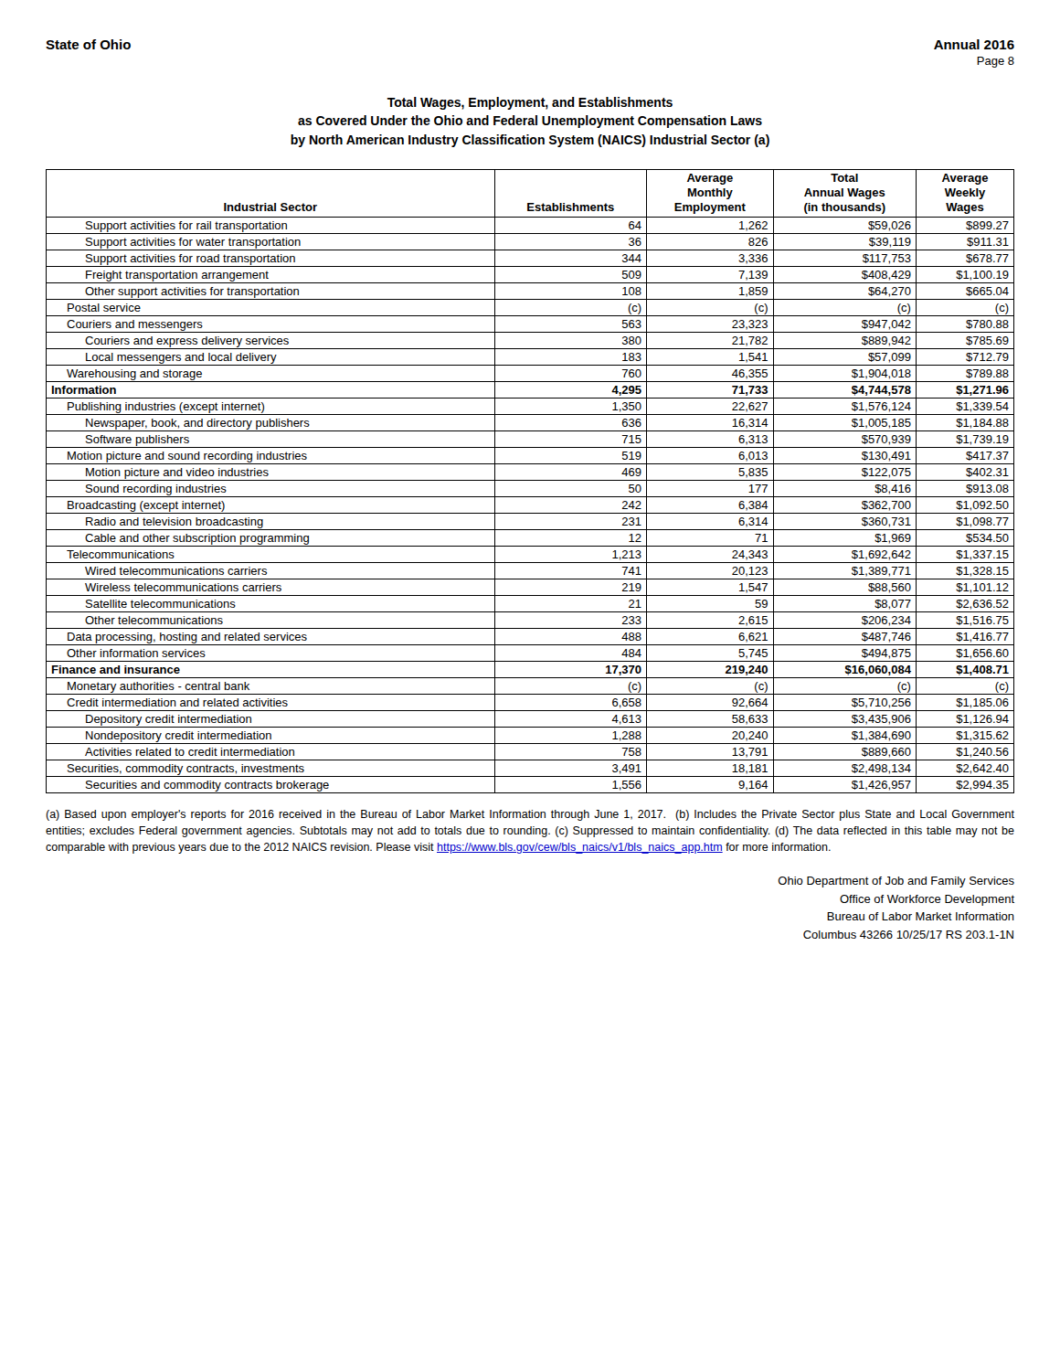State of Ohio
Annual 2016
Page 8
Total Wages, Employment, and Establishments
as Covered Under the Ohio and Federal Unemployment Compensation Laws
by North American Industry Classification System (NAICS) Industrial Sector (a)
| Industrial Sector | Establishments | Average Monthly Employment | Total Annual Wages (in thousands) | Average Weekly Wages |
| --- | --- | --- | --- | --- |
| Support activities for rail transportation | 64 | 1,262 | $59,026 | $899.27 |
| Support activities for water transportation | 36 | 826 | $39,119 | $911.31 |
| Support activities for road transportation | 344 | 3,336 | $117,753 | $678.77 |
| Freight transportation arrangement | 509 | 7,139 | $408,429 | $1,100.19 |
| Other support activities for transportation | 108 | 1,859 | $64,270 | $665.04 |
| Postal service | (c) | (c) | (c) | (c) |
| Couriers and messengers | 563 | 23,323 | $947,042 | $780.88 |
| Couriers and express delivery services | 380 | 21,782 | $889,942 | $785.69 |
| Local messengers and local delivery | 183 | 1,541 | $57,099 | $712.79 |
| Warehousing and storage | 760 | 46,355 | $1,904,018 | $789.88 |
| Information | 4,295 | 71,733 | $4,744,578 | $1,271.96 |
| Publishing industries (except internet) | 1,350 | 22,627 | $1,576,124 | $1,339.54 |
| Newspaper, book, and directory publishers | 636 | 16,314 | $1,005,185 | $1,184.88 |
| Software publishers | 715 | 6,313 | $570,939 | $1,739.19 |
| Motion picture and sound recording industries | 519 | 6,013 | $130,491 | $417.37 |
| Motion picture and video industries | 469 | 5,835 | $122,075 | $402.31 |
| Sound recording industries | 50 | 177 | $8,416 | $913.08 |
| Broadcasting (except internet) | 242 | 6,384 | $362,700 | $1,092.50 |
| Radio and television broadcasting | 231 | 6,314 | $360,731 | $1,098.77 |
| Cable and other subscription programming | 12 | 71 | $1,969 | $534.50 |
| Telecommunications | 1,213 | 24,343 | $1,692,642 | $1,337.15 |
| Wired telecommunications carriers | 741 | 20,123 | $1,389,771 | $1,328.15 |
| Wireless telecommunications carriers | 219 | 1,547 | $88,560 | $1,101.12 |
| Satellite telecommunications | 21 | 59 | $8,077 | $2,636.52 |
| Other telecommunications | 233 | 2,615 | $206,234 | $1,516.75 |
| Data processing, hosting and related services | 488 | 6,621 | $487,746 | $1,416.77 |
| Other information services | 484 | 5,745 | $494,875 | $1,656.60 |
| Finance and insurance | 17,370 | 219,240 | $16,060,084 | $1,408.71 |
| Monetary authorities - central bank | (c) | (c) | (c) | (c) |
| Credit intermediation and related activities | 6,658 | 92,664 | $5,710,256 | $1,185.06 |
| Depository credit intermediation | 4,613 | 58,633 | $3,435,906 | $1,126.94 |
| Nondepository credit intermediation | 1,288 | 20,240 | $1,384,690 | $1,315.62 |
| Activities related to credit intermediation | 758 | 13,791 | $889,660 | $1,240.56 |
| Securities, commodity contracts, investments | 3,491 | 18,181 | $2,498,134 | $2,642.40 |
| Securities and commodity contracts brokerage | 1,556 | 9,164 | $1,426,957 | $2,994.35 |
(a) Based upon employer's reports for 2016 received in the Bureau of Labor Market Information through June 1, 2017. (b) Includes the Private Sector plus State and Local Government entities; excludes Federal government agencies. Subtotals may not add to totals due to rounding. (c) Suppressed to maintain confidentiality. (d) The data reflected in this table may not be comparable with previous years due to the 2012 NAICS revision. Please visit https://www.bls.gov/cew/bls_naics/v1/bls_naics_app.htm for more information.
Ohio Department of Job and Family Services
Office of Workforce Development
Bureau of Labor Market Information
Columbus 43266 10/25/17 RS 203.1-1N